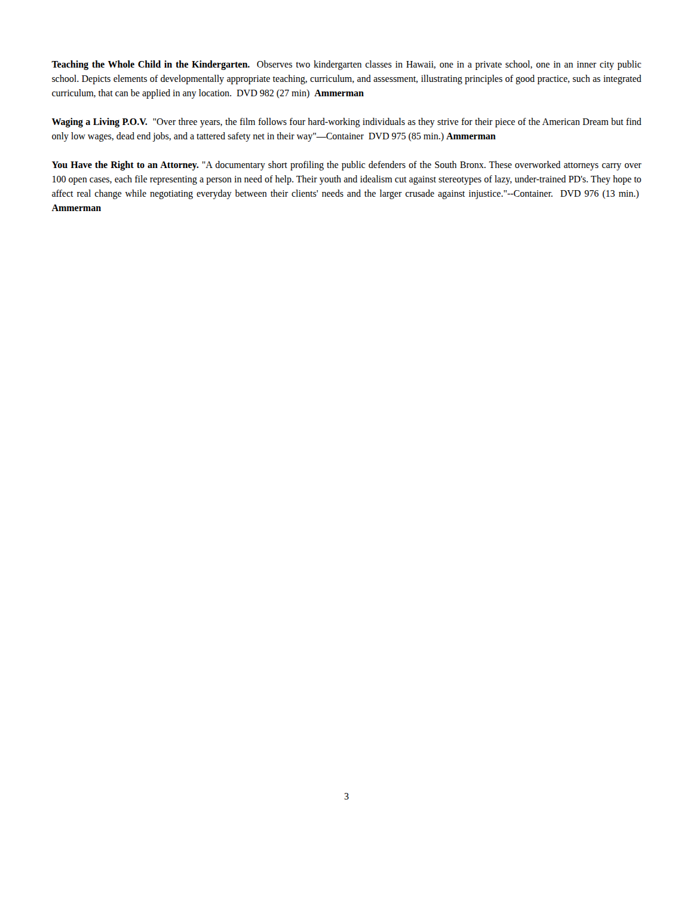Teaching the Whole Child in the Kindergarten. Observes two kindergarten classes in Hawaii, one in a private school, one in an inner city public school. Depicts elements of developmentally appropriate teaching, curriculum, and assessment, illustrating principles of good practice, such as integrated curriculum, that can be applied in any location. DVD 982 (27 min) Ammerman
Waging a Living P.O.V. "Over three years, the film follows four hard-working individuals as they strive for their piece of the American Dream but find only low wages, dead end jobs, and a tattered safety net in their way"—Container DVD 975 (85 min.) Ammerman
You Have the Right to an Attorney. "A documentary short profiling the public defenders of the South Bronx. These overworked attorneys carry over 100 open cases, each file representing a person in need of help. Their youth and idealism cut against stereotypes of lazy, under-trained PD's. They hope to affect real change while negotiating everyday between their clients' needs and the larger crusade against injustice."--Container. DVD 976 (13 min.) Ammerman
3